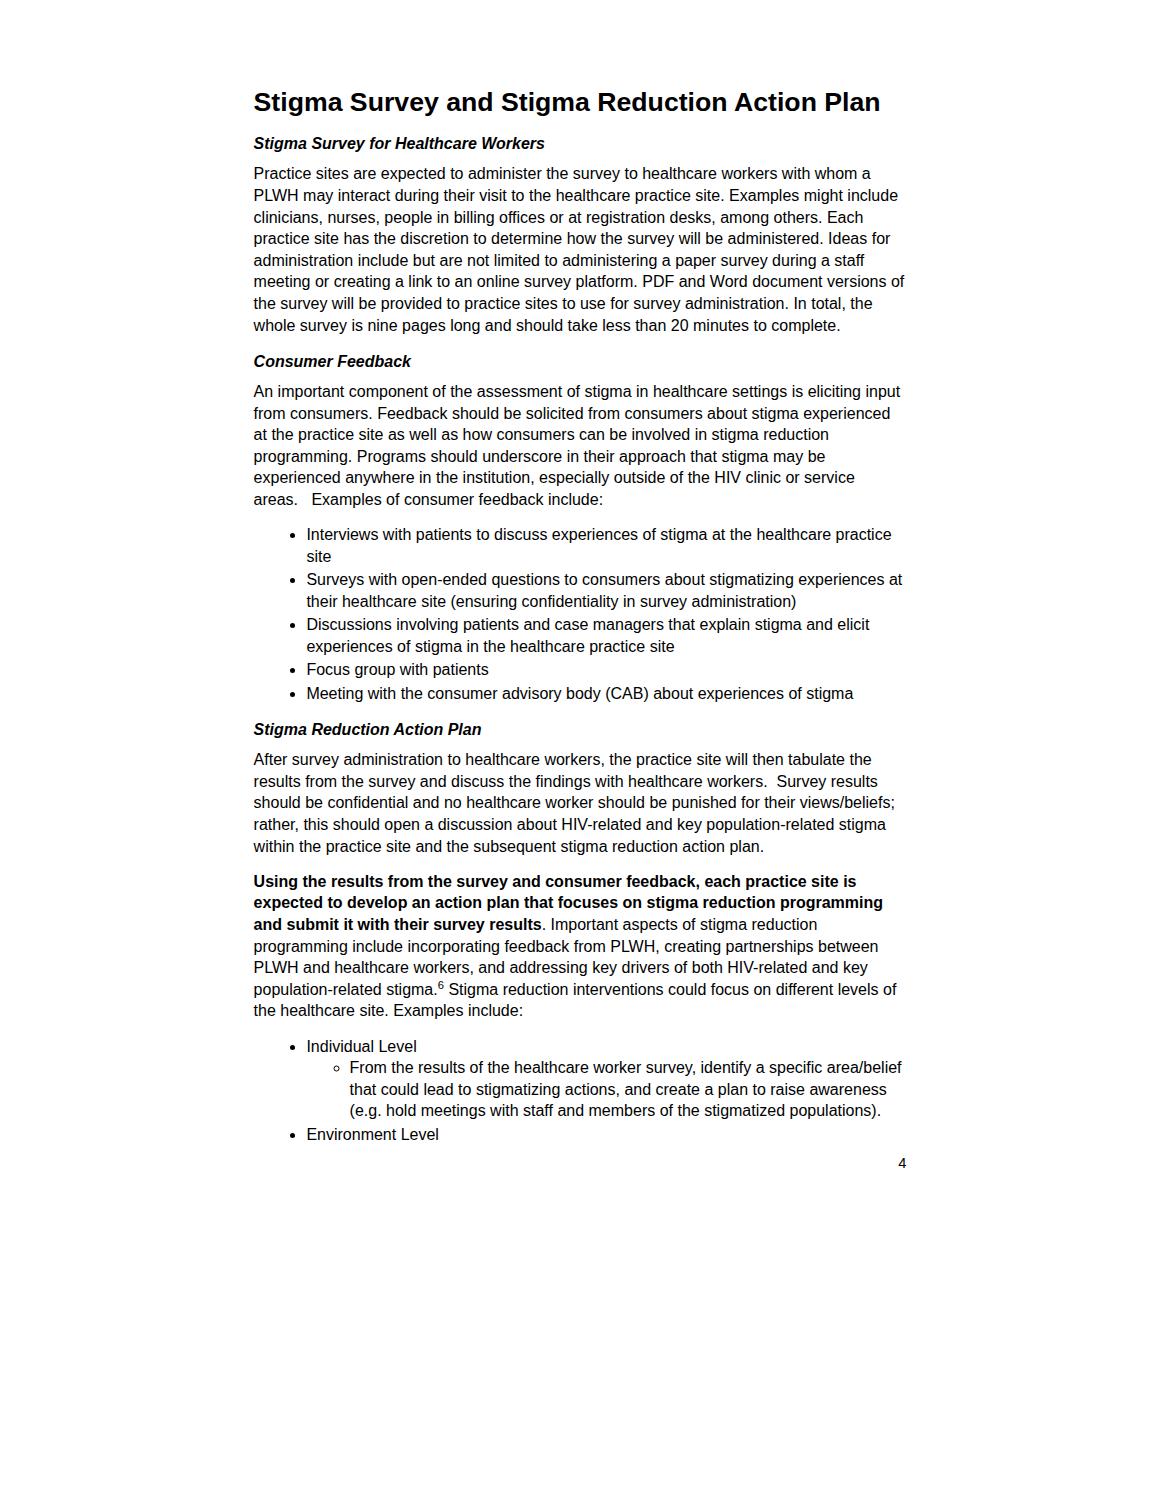Stigma Survey and Stigma Reduction Action Plan
Stigma Survey for Healthcare Workers
Practice sites are expected to administer the survey to healthcare workers with whom a PLWH may interact during their visit to the healthcare practice site. Examples might include clinicians, nurses, people in billing offices or at registration desks, among others. Each practice site has the discretion to determine how the survey will be administered. Ideas for administration include but are not limited to administering a paper survey during a staff meeting or creating a link to an online survey platform. PDF and Word document versions of the survey will be provided to practice sites to use for survey administration. In total, the whole survey is nine pages long and should take less than 20 minutes to complete.
Consumer Feedback
An important component of the assessment of stigma in healthcare settings is eliciting input from consumers. Feedback should be solicited from consumers about stigma experienced at the practice site as well as how consumers can be involved in stigma reduction programming. Programs should underscore in their approach that stigma may be experienced anywhere in the institution, especially outside of the HIV clinic or service areas. Examples of consumer feedback include:
Interviews with patients to discuss experiences of stigma at the healthcare practice site
Surveys with open-ended questions to consumers about stigmatizing experiences at their healthcare site (ensuring confidentiality in survey administration)
Discussions involving patients and case managers that explain stigma and elicit experiences of stigma in the healthcare practice site
Focus group with patients
Meeting with the consumer advisory body (CAB) about experiences of stigma
Stigma Reduction Action Plan
After survey administration to healthcare workers, the practice site will then tabulate the results from the survey and discuss the findings with healthcare workers. Survey results should be confidential and no healthcare worker should be punished for their views/beliefs; rather, this should open a discussion about HIV-related and key population-related stigma within the practice site and the subsequent stigma reduction action plan.
Using the results from the survey and consumer feedback, each practice site is expected to develop an action plan that focuses on stigma reduction programming and submit it with their survey results. Important aspects of stigma reduction programming include incorporating feedback from PLWH, creating partnerships between PLWH and healthcare workers, and addressing key drivers of both HIV-related and key population-related stigma.6 Stigma reduction interventions could focus on different levels of the healthcare site. Examples include:
Individual Level
From the results of the healthcare worker survey, identify a specific area/belief that could lead to stigmatizing actions, and create a plan to raise awareness (e.g. hold meetings with staff and members of the stigmatized populations).
Environment Level
4